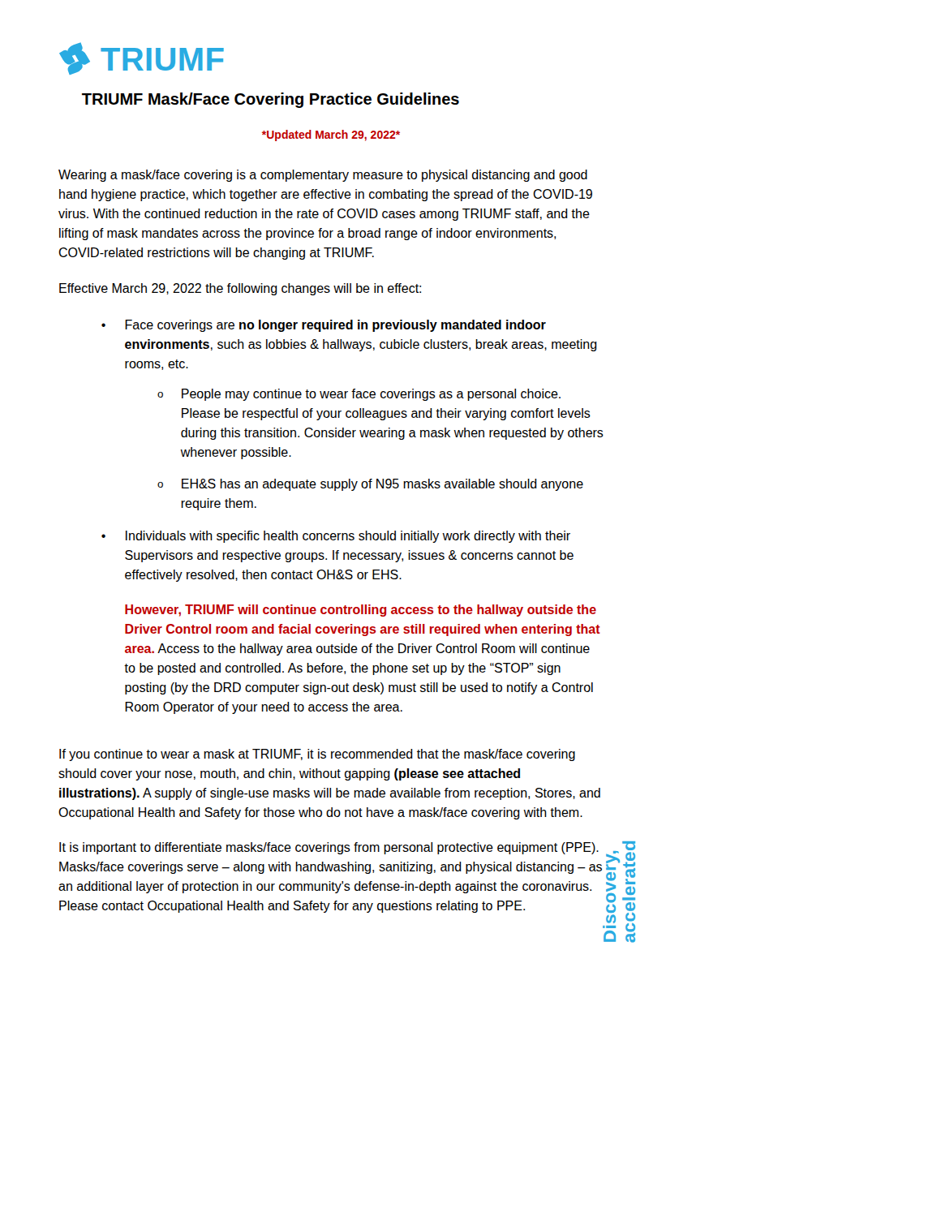TRIUMF
TRIUMF Mask/Face Covering Practice Guidelines
*Updated March 29, 2022*
Wearing a mask/face covering is a complementary measure to physical distancing and good hand hygiene practice, which together are effective in combating the spread of the COVID-19 virus. With the continued reduction in the rate of COVID cases among TRIUMF staff, and the lifting of mask mandates across the province for a broad range of indoor environments, COVID-related restrictions will be changing at TRIUMF.
Effective March 29, 2022 the following changes will be in effect:
Face coverings are no longer required in previously mandated indoor environments, such as lobbies & hallways, cubicle clusters, break areas, meeting rooms, etc.
People may continue to wear face coverings as a personal choice. Please be respectful of your colleagues and their varying comfort levels during this transition. Consider wearing a mask when requested by others whenever possible.
EH&S has an adequate supply of N95 masks available should anyone require them.
Individuals with specific health concerns should initially work directly with their Supervisors and respective groups. If necessary, issues & concerns cannot be effectively resolved, then contact OH&S or EHS.
However, TRIUMF will continue controlling access to the hallway outside the Driver Control room and facial coverings are still required when entering that area. Access to the hallway area outside of the Driver Control Room will continue to be posted and controlled. As before, the phone set up by the “STOP” sign posting (by the DRD computer sign-out desk) must still be used to notify a Control Room Operator of your need to access the area.
If you continue to wear a mask at TRIUMF, it is recommended that the mask/face covering should cover your nose, mouth, and chin, without gapping (please see attached illustrations). A supply of single-use masks will be made available from reception, Stores, and Occupational Health and Safety for those who do not have a mask/face covering with them.
It is important to differentiate masks/face coverings from personal protective equipment (PPE). Masks/face coverings serve – along with handwashing, sanitizing, and physical distancing – as an additional layer of protection in our community's defense-in-depth against the coronavirus. Please contact Occupational Health and Safety for any questions relating to PPE.
Discovery,
accelerated